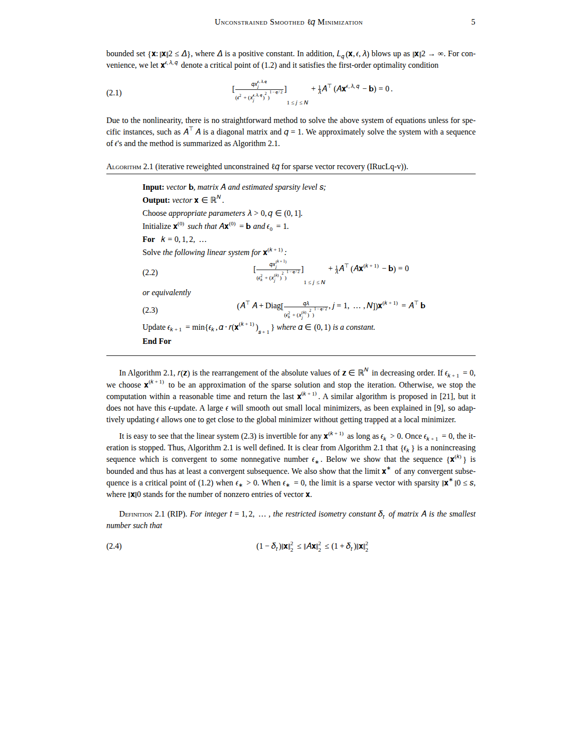Unconstrained Smoothed ℓq Minimization 5
bounded set {𝐱:‖𝐱‖2≤Δ}, where Δ is a positive constant. In addition, Lq(𝐱,ϵ,λ) blows up as ‖𝐱‖2→∞. For convenience, we let 𝐱ϵ,λ,q denote a critical point of (1.2) and it satisfies the first-order optimality condition
(2.1) [ qxjϵ,λ,q (ϵ2+(xjϵ,λ,q)2)1−q/2 ] 1≤j≤N + 1λ A⊤ (A𝐱ϵ,λ,q−𝐛) =0.
Due to the nonlinearity, there is no straightforward method to solve the above system of equations unless for specific instances, such as A⊤A is a diagonal matrix and q=1. We approximately solve the system with a sequence of ϵ's and the method is summarized as Algorithm 2.1.
Algorithm 2.1 (iterative reweighted unconstrained ℓq for sparse vector recovery (IRucLq-v)).
Input: vector 𝐛, matrix A and estimated sparsity level s;
Output: vector 𝐱∈ℝN.
Choose appropriate parameters λ>0,q∈(0,1].
Initialize 𝐱(0) such that A𝐱(0)=𝐛 and ϵ0=1.
For k=0,1,2,…
Solve the following linear system for 𝐱(k+1):
(2.2) [ qxj(k+1) (ϵk2+(xj(k))2)1−q/2 ] 1≤j≤N + 1λ A⊤ (A𝐱(k+1)−𝐛) =0
or equivalently
(2.3) ( A⊤A + Diag [ qλ (ϵk2+(xj(k))2)1−q/2 ,j=1,…,N ] ) 𝐱(k+1) = A⊤𝐛
Update ϵk+1=min{ϵk,α⋅r(𝐱(k+1))s+1} where α∈(0,1) is a constant.
End For
In Algorithm 2.1, r(𝐳) is the rearrangement of the absolute values of 𝐳∈ℝN in decreasing order. If ϵk+1=0, we choose 𝐱(k+1) to be an approximation of the sparse solution and stop the iteration. Otherwise, we stop the computation within a reasonable time and return the last 𝐱(k+1). A similar algorithm is proposed in [21], but it does not have this ϵ-update. A large ϵ will smooth out small local minimizers, as been explained in [9], so adaptively updating ϵ allows one to get close to the global minimizer without getting trapped at a local minimizer.
It is easy to see that the linear system (2.3) is invertible for any 𝐱(k+1) as long as ϵk>0. Once ϵk+1=0, the iteration is stopped. Thus, Algorithm 2.1 is well defined. It is clear from Algorithm 2.1 that {ϵk} is a nonincreasing sequence which is convergent to some nonnegative number ϵ∗. Below we show that the sequence {𝐱(k)} is bounded and thus has at least a convergent subsequence. We also show that the limit 𝐱∗ of any convergent subsequence is a critical point of (1.2) when ϵ∗>0. When ϵ∗=0, the limit is a sparse vector with sparsity ‖𝐱∗‖0≤s, where ‖𝐱‖0 stands for the number of nonzero entries of vector 𝐱.
Definition 2.1 (RIP). For integer t=1,2,…, the restricted isometry constant δt of matrix A is the smallest number such that
(2.4) (1−δt) ‖𝐱‖22 ≤ ‖A𝐱‖22 ≤ (1+δt) ‖𝐱‖22